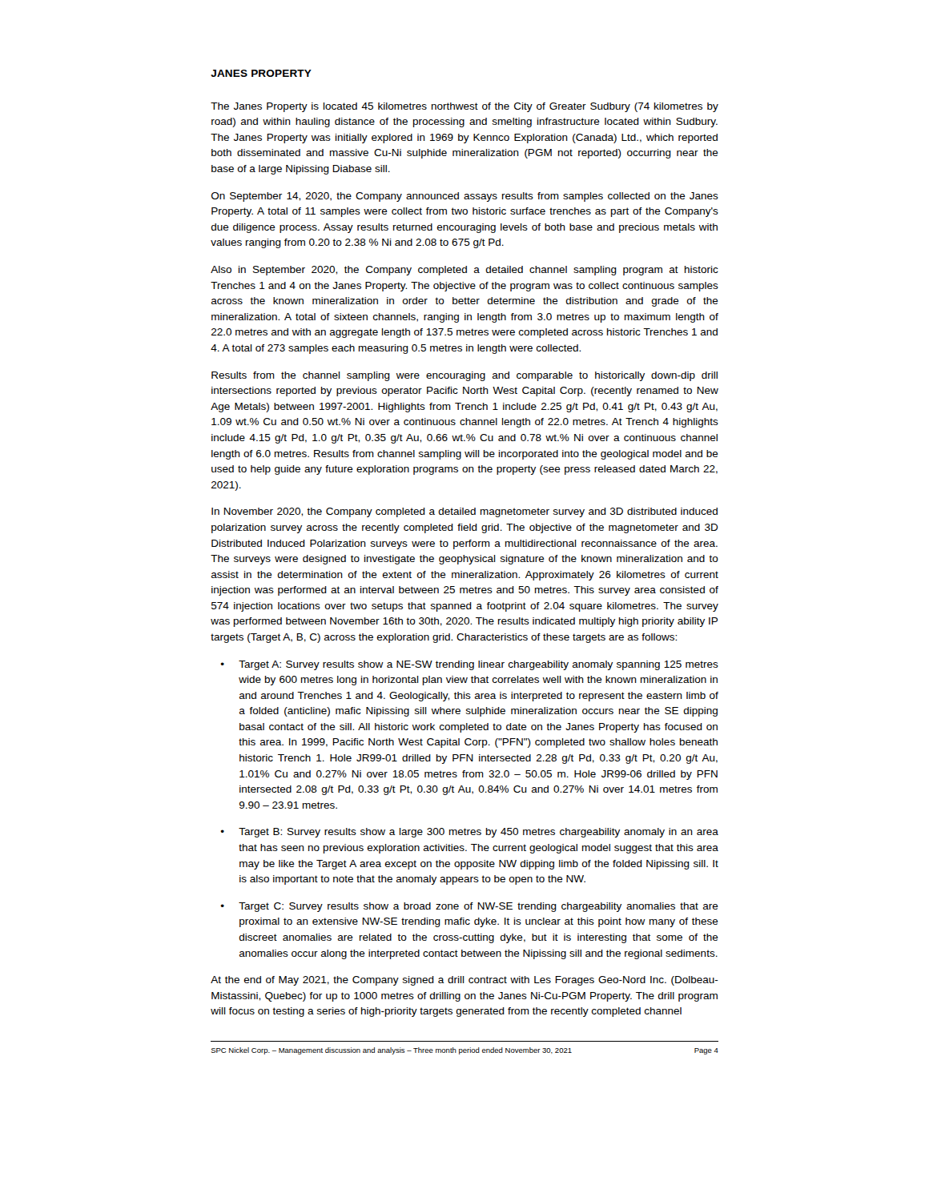JANES PROPERTY
The Janes Property is located 45 kilometres northwest of the City of Greater Sudbury (74 kilometres by road) and within hauling distance of the processing and smelting infrastructure located within Sudbury. The Janes Property was initially explored in 1969 by Kennco Exploration (Canada) Ltd., which reported both disseminated and massive Cu-Ni sulphide mineralization (PGM not reported) occurring near the base of a large Nipissing Diabase sill.
On September 14, 2020, the Company announced assays results from samples collected on the Janes Property. A total of 11 samples were collect from two historic surface trenches as part of the Company's due diligence process. Assay results returned encouraging levels of both base and precious metals with values ranging from 0.20 to 2.38 % Ni and 2.08 to 675 g/t Pd.
Also in September 2020, the Company completed a detailed channel sampling program at historic Trenches 1 and 4 on the Janes Property. The objective of the program was to collect continuous samples across the known mineralization in order to better determine the distribution and grade of the mineralization. A total of sixteen channels, ranging in length from 3.0 metres up to maximum length of 22.0 metres and with an aggregate length of 137.5 metres were completed across historic Trenches 1 and 4. A total of 273 samples each measuring 0.5 metres in length were collected.
Results from the channel sampling were encouraging and comparable to historically down-dip drill intersections reported by previous operator Pacific North West Capital Corp. (recently renamed to New Age Metals) between 1997-2001. Highlights from Trench 1 include 2.25 g/t Pd, 0.41 g/t Pt, 0.43 g/t Au, 1.09 wt.% Cu and 0.50 wt.% Ni over a continuous channel length of 22.0 metres. At Trench 4 highlights include 4.15 g/t Pd, 1.0 g/t Pt, 0.35 g/t Au, 0.66 wt.% Cu and 0.78 wt.% Ni over a continuous channel length of 6.0 metres. Results from channel sampling will be incorporated into the geological model and be used to help guide any future exploration programs on the property (see press released dated March 22, 2021).
In November 2020, the Company completed a detailed magnetometer survey and 3D distributed induced polarization survey across the recently completed field grid. The objective of the magnetometer and 3D Distributed Induced Polarization surveys were to perform a multidirectional reconnaissance of the area. The surveys were designed to investigate the geophysical signature of the known mineralization and to assist in the determination of the extent of the mineralization. Approximately 26 kilometres of current injection was performed at an interval between 25 metres and 50 metres. This survey area consisted of 574 injection locations over two setups that spanned a footprint of 2.04 square kilometres. The survey was performed between November 16th to 30th, 2020. The results indicated multiply high priority ability IP targets (Target A, B, C) across the exploration grid. Characteristics of these targets are as follows:
Target A: Survey results show a NE-SW trending linear chargeability anomaly spanning 125 metres wide by 600 metres long in horizontal plan view that correlates well with the known mineralization in and around Trenches 1 and 4. Geologically, this area is interpreted to represent the eastern limb of a folded (anticline) mafic Nipissing sill where sulphide mineralization occurs near the SE dipping basal contact of the sill. All historic work completed to date on the Janes Property has focused on this area. In 1999, Pacific North West Capital Corp. ("PFN") completed two shallow holes beneath historic Trench 1. Hole JR99-01 drilled by PFN intersected 2.28 g/t Pd, 0.33 g/t Pt, 0.20 g/t Au, 1.01% Cu and 0.27% Ni over 18.05 metres from 32.0 – 50.05 m. Hole JR99-06 drilled by PFN intersected 2.08 g/t Pd, 0.33 g/t Pt, 0.30 g/t Au, 0.84% Cu and 0.27% Ni over 14.01 metres from 9.90 – 23.91 metres.
Target B: Survey results show a large 300 metres by 450 metres chargeability anomaly in an area that has seen no previous exploration activities. The current geological model suggest that this area may be like the Target A area except on the opposite NW dipping limb of the folded Nipissing sill. It is also important to note that the anomaly appears to be open to the NW.
Target C: Survey results show a broad zone of NW-SE trending chargeability anomalies that are proximal to an extensive NW-SE trending mafic dyke. It is unclear at this point how many of these discreet anomalies are related to the cross-cutting dyke, but it is interesting that some of the anomalies occur along the interpreted contact between the Nipissing sill and the regional sediments.
At the end of May 2021, the Company signed a drill contract with Les Forages Geo-Nord Inc. (Dolbeau-Mistassini, Quebec) for up to 1000 metres of drilling on the Janes Ni-Cu-PGM Property. The drill program will focus on testing a series of high-priority targets generated from the recently completed channel
SPC Nickel Corp. – Management discussion and analysis – Three month period ended November 30, 2021
Page 4